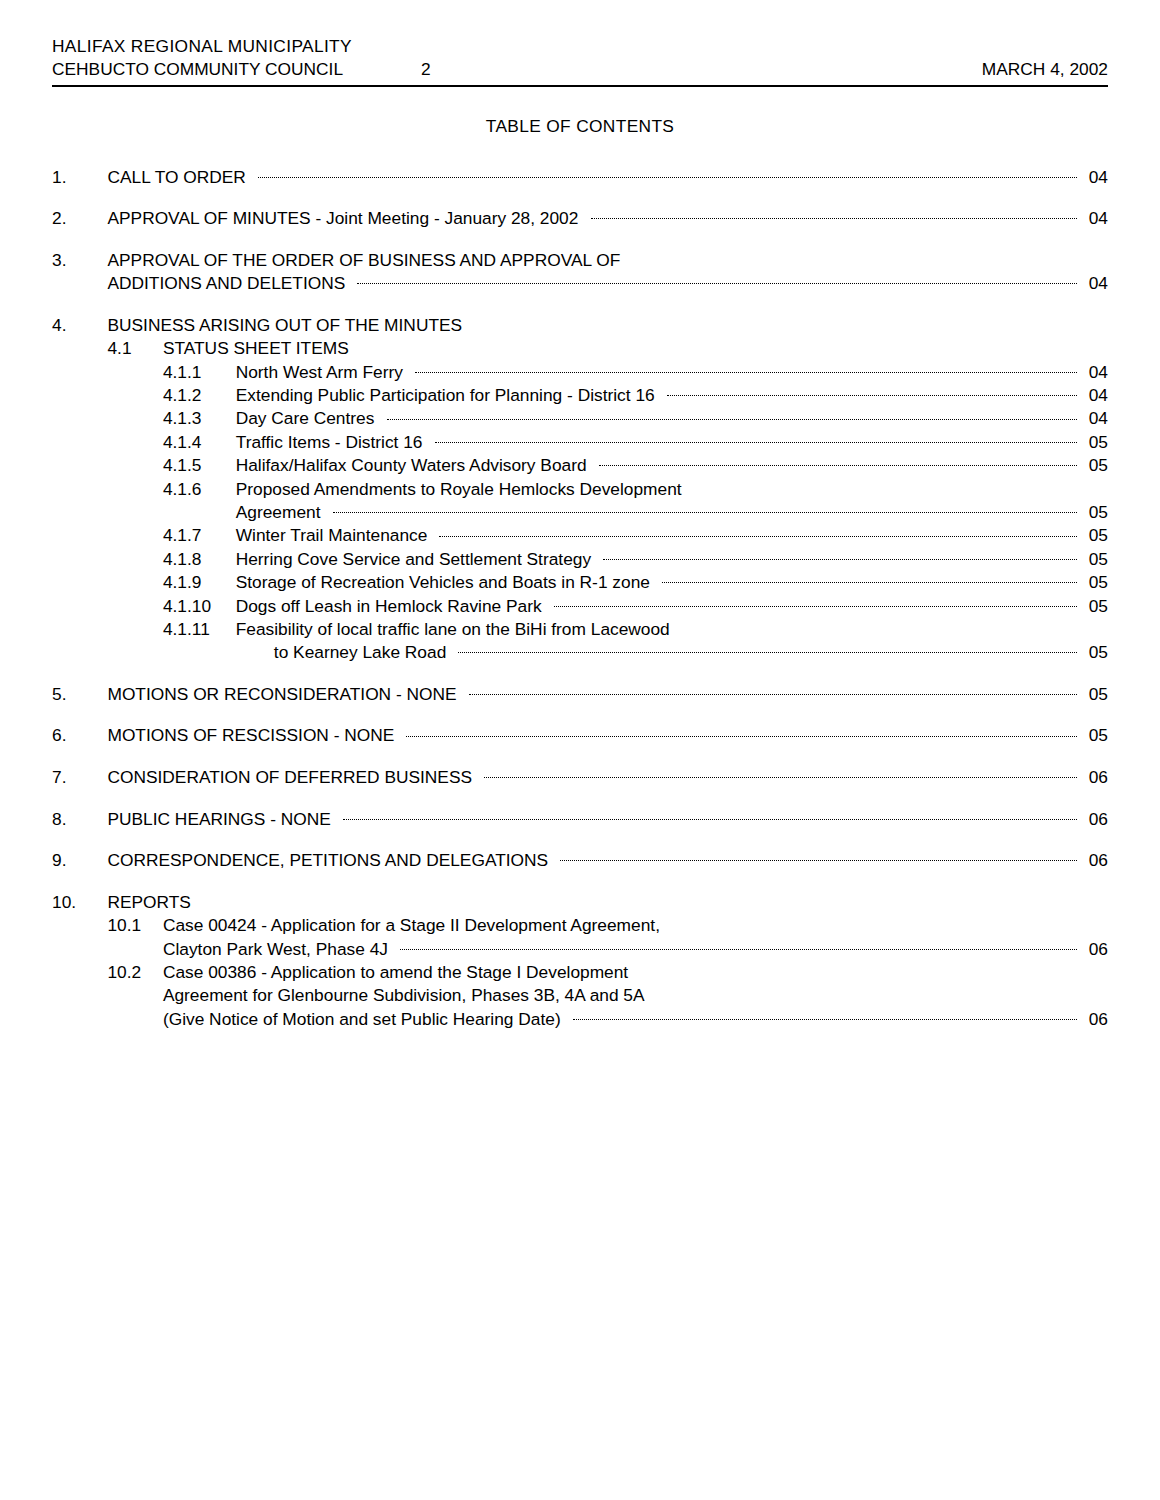HALIFAX REGIONAL MUNICIPALITY
CEHBUCTO COMMUNITY COUNCIL 2 MARCH 4, 2002
TABLE OF CONTENTS
| 1. | CALL TO ORDER 04 |
| 2. | APPROVAL OF MINUTES - Joint Meeting - January 28, 2002 04 |
| 3. | APPROVAL OF THE ORDER OF BUSINESS AND APPROVAL OF ADDITIONS AND DELETIONS 04 |
| 4. | BUSINESS ARISING OUT OF THE MINUTES / 4.1 / STATUS SHEET ITEMS / / / / 4.1.1 / North West Arm Ferry 04 / / 4.1.2 / Extending Public Participation for Planning - District 16 04 / / 4.1.3 / Day Care Centres 04 / / 4.1.4 / Traffic Items - District 16 05 / / 4.1.5 / Halifax/Halifax County Waters Advisory Board 05 / / 4.1.6 / Proposed Amendments to Royale Hemlocks Development Agreement 05 / / 4.1.7 / Winter Trail Maintenance 05 / / 4.1.8 / Herring Cove Service and Settlement Strategy 05 / / 4.1.9 / Storage of Recreation Vehicles and Boats in R-1 zone 05 / / 4.1.10 / Dogs off Leash in Hemlock Ravine Park 05 / / 4.1.11 / Feasibility of local traffic lane on the BiHi from Lacewood to Kearney Lake Road 05 / / |
| 5. | MOTIONS OR RECONSIDERATION - NONE 05 |
| 6. | MOTIONS OF RESCISSION - NONE 05 |
| 7. | CONSIDERATION OF DEFERRED BUSINESS 06 |
| 8. | PUBLIC HEARINGS - NONE 06 |
| 9. | CORRESPONDENCE, PETITIONS AND DELEGATIONS 06 |
| 10. | REPORTS / 10.1 / Case 00424 - Application for a Stage II Development Agreement, Clayton Park West, Phase 4J 06 / / 10.2 / Case 00386 - Application to amend the Stage I Development Agreement for Glenbourne Subdivision, Phases 3B, 4A and 5A (Give Notice of Motion and set Public Hearing Date) 06 / |